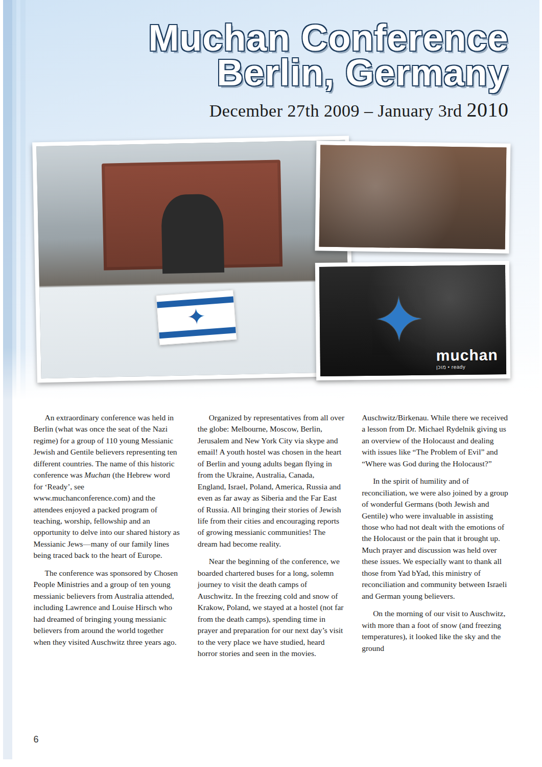Muchan ConferenceBerlin, Germany
December 27th 2009 – January 3rd 2010
✦
✦
muchanמוכן • ready
An extraordinary conference was held in Berlin (what was once the seat of the Nazi regime) for a group of 110 young Messianic Jewish and Gentile believers representing ten different countries. The name of this historic conference was Muchan (the Hebrew word for ‘Ready’, see www.muchanconference.com) and the attendees enjoyed a packed program of teaching, worship, fellowship and an opportunity to delve into our shared history as Messianic Jews—many of our family lines being traced back to the heart of Europe.
The conference was sponsored by Chosen People Ministries and a group of ten young messianic believers from Australia attended, including Lawrence and Louise Hirsch who had dreamed of bringing young messianic believers from around the world together when they visited Auschwitz three years ago.
Organized by representatives from all over the globe: Melbourne, Moscow, Berlin, Jerusalem and New York City via skype and email! A youth hostel was chosen in the heart of Berlin and young adults began flying in from the Ukraine, Australia, Canada, England, Israel, Poland, America, Russia and even as far away as Siberia and the Far East of Russia. All bringing their stories of Jewish life from their cities and encouraging reports of growing messianic communities! The dream had become reality.
Near the beginning of the conference, we boarded chartered buses for a long, solemn journey to visit the death camps of Auschwitz. In the freezing cold and snow of Krakow, Poland, we stayed at a hostel (not far from the death camps), spending time in prayer and preparation for our next day’s visit to the very place we have studied, heard horror stories and seen in the movies. Auschwitz/Birkenau. While there we received a lesson from Dr. Michael Rydelnik giving us an overview of the Holocaust and dealing with issues like “The Problem of Evil” and “Where was God during the Holocaust?”
In the spirit of humility and of reconciliation, we were also joined by a group of wonderful Germans (both Jewish and Gentile) who were invaluable in assisting those who had not dealt with the emotions of the Holocaust or the pain that it brought up. Much prayer and discussion was held over these issues. We especially want to thank all those from Yad bYad, this ministry of reconciliation and community between Israeli and German young believers.
On the morning of our visit to Auschwitz, with more than a foot of snow (and freezing temperatures), it looked like the sky and the ground
6